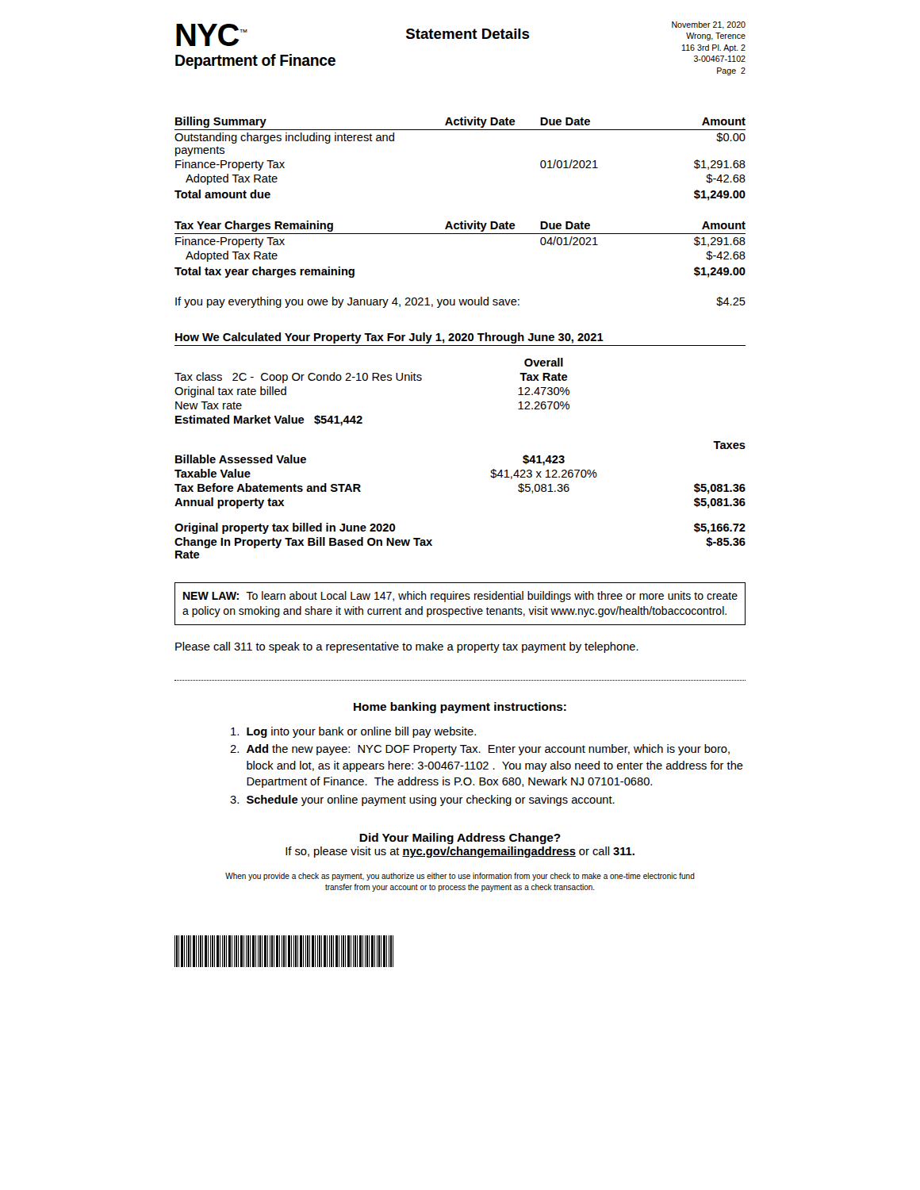NYC™
Department of Finance
Statement Details
November 21, 2020
Wrong, Terence
116 3rd Pl. Apt. 2
3-00467-1102
Page 2
| Billing Summary | Activity Date | Due Date | Amount |
| --- | --- | --- | --- |
| Outstanding charges including interest and payments | | | $0.00 |
| Finance-Property Tax | | 01/01/2021 | $1,291.68 |
| Adopted Tax Rate | | | $-42.68 |
| Total amount due | | | $1,249.00 |
| Tax Year Charges Remaining | Activity Date | Due Date | Amount |
| --- | --- | --- | --- |
| Finance-Property Tax | | 04/01/2021 | $1,291.68 |
| Adopted Tax Rate | | | $-42.68 |
| Total tax year charges remaining | | | $1,249.00 |
If you pay everything you owe by January 4, 2021, you would save: $4.25
How We Calculated Your Property Tax For July 1, 2020 Through June 30, 2021
| | Overall | |
| Tax class 2C - Coop Or Condo 2-10 Res Units | Tax Rate | |
| Original tax rate billed | 12.4730% | |
| New Tax rate | 12.2670% | |
| Estimated Market Value $541,442 | | |
| | | Taxes |
| Billable Assessed Value | $41,423 | |
| Taxable Value | $41,423 x 12.2670% | |
| Tax Before Abatements and STAR | $5,081.36 | $5,081.36 |
| Annual property tax | | $5,081.36 |
| Original property tax billed in June 2020 | | $5,166.72 |
| Change In Property Tax Bill Based On New Tax Rate | | $-85.36 |
NEW LAW: To learn about Local Law 147, which requires residential buildings with three or more units to create a policy on smoking and share it with current and prospective tenants, visit www.nyc.gov/health/tobaccocontrol.
Please call 311 to speak to a representative to make a property tax payment by telephone.
Home banking payment instructions:
Log into your bank or online bill pay website.
Add the new payee: NYC DOF Property Tax. Enter your account number, which is your boro, block and lot, as it appears here: 3-00467-1102 . You may also need to enter the address for the Department of Finance. The address is P.O. Box 680, Newark NJ 07101-0680.
Schedule your online payment using your checking or savings account.
Did Your Mailing Address Change?
If so, please visit us at nyc.gov/changemailingaddress or call 311.
When you provide a check as payment, you authorize us either to use information from your check to make a one-time electronic fund
transfer from your account or to process the payment as a check transaction.